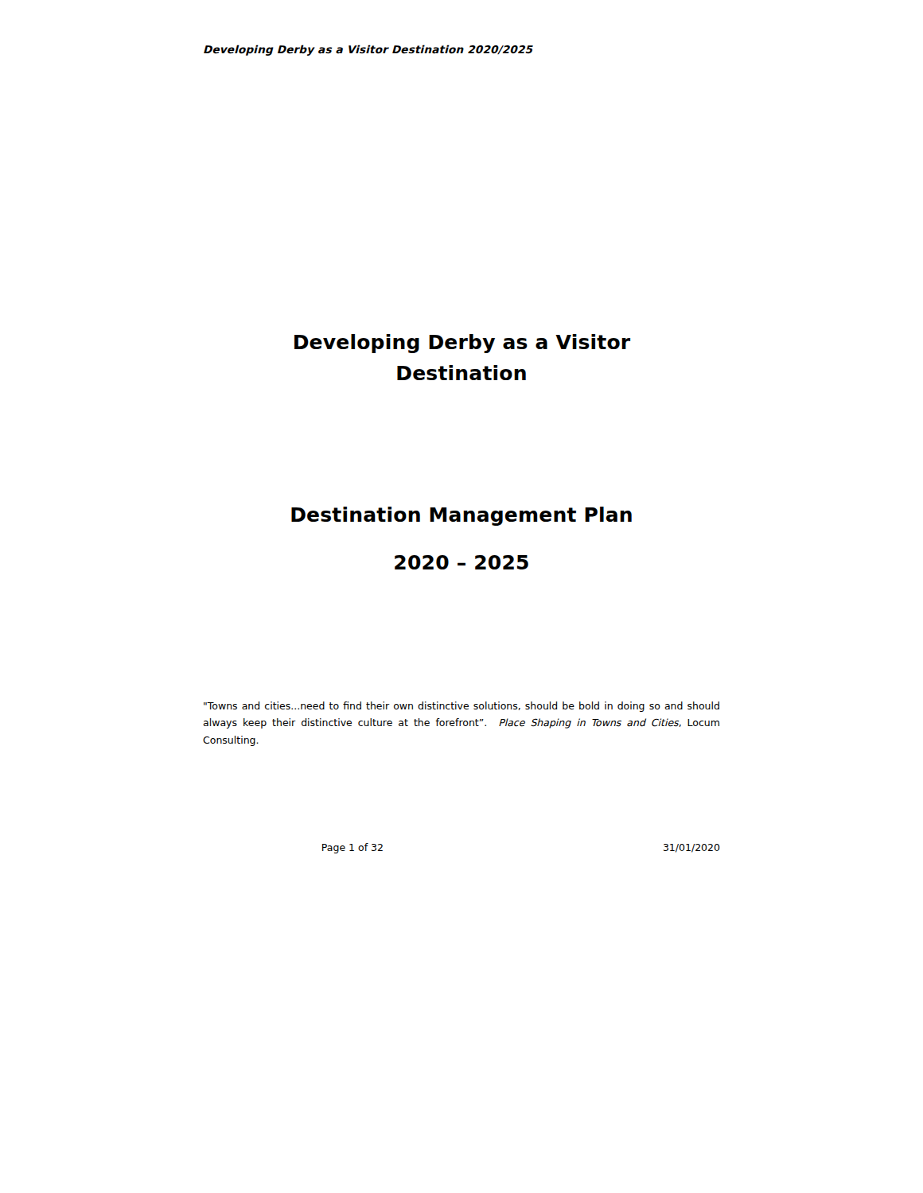Developing Derby as a Visitor Destination 2020/2025
Developing Derby as a Visitor
Destination
Destination Management Plan2020 – 2025
"Towns and cities...need to find their own distinctive solutions, should be bold in doing so and should always keep their distinctive culture at the forefront”. Place Shaping in Towns and Cities, Locum Consulting.
Page 1 of 32 31/01/2020